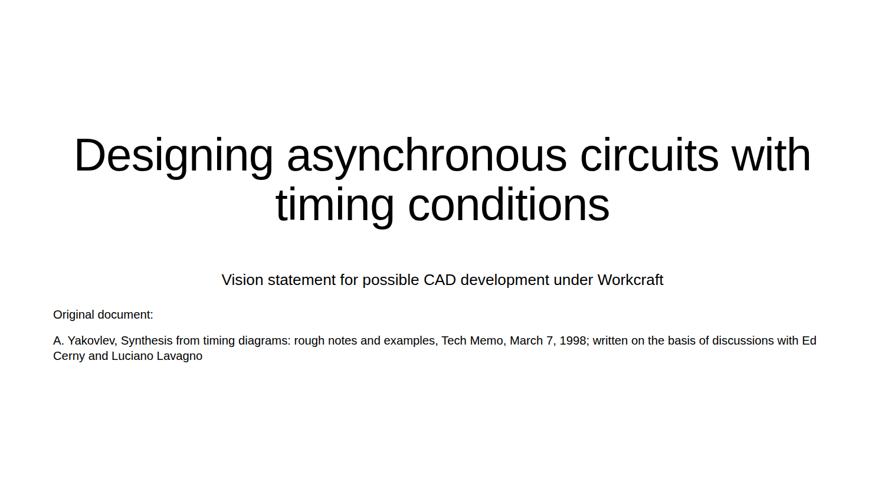Designing asynchronous circuits with timing conditions
Vision statement for possible CAD development under Workcraft
Original document:
A. Yakovlev, Synthesis from timing diagrams: rough notes and examples, Tech Memo, March 7, 1998; written on the basis of discussions with Ed Cerny and Luciano Lavagno